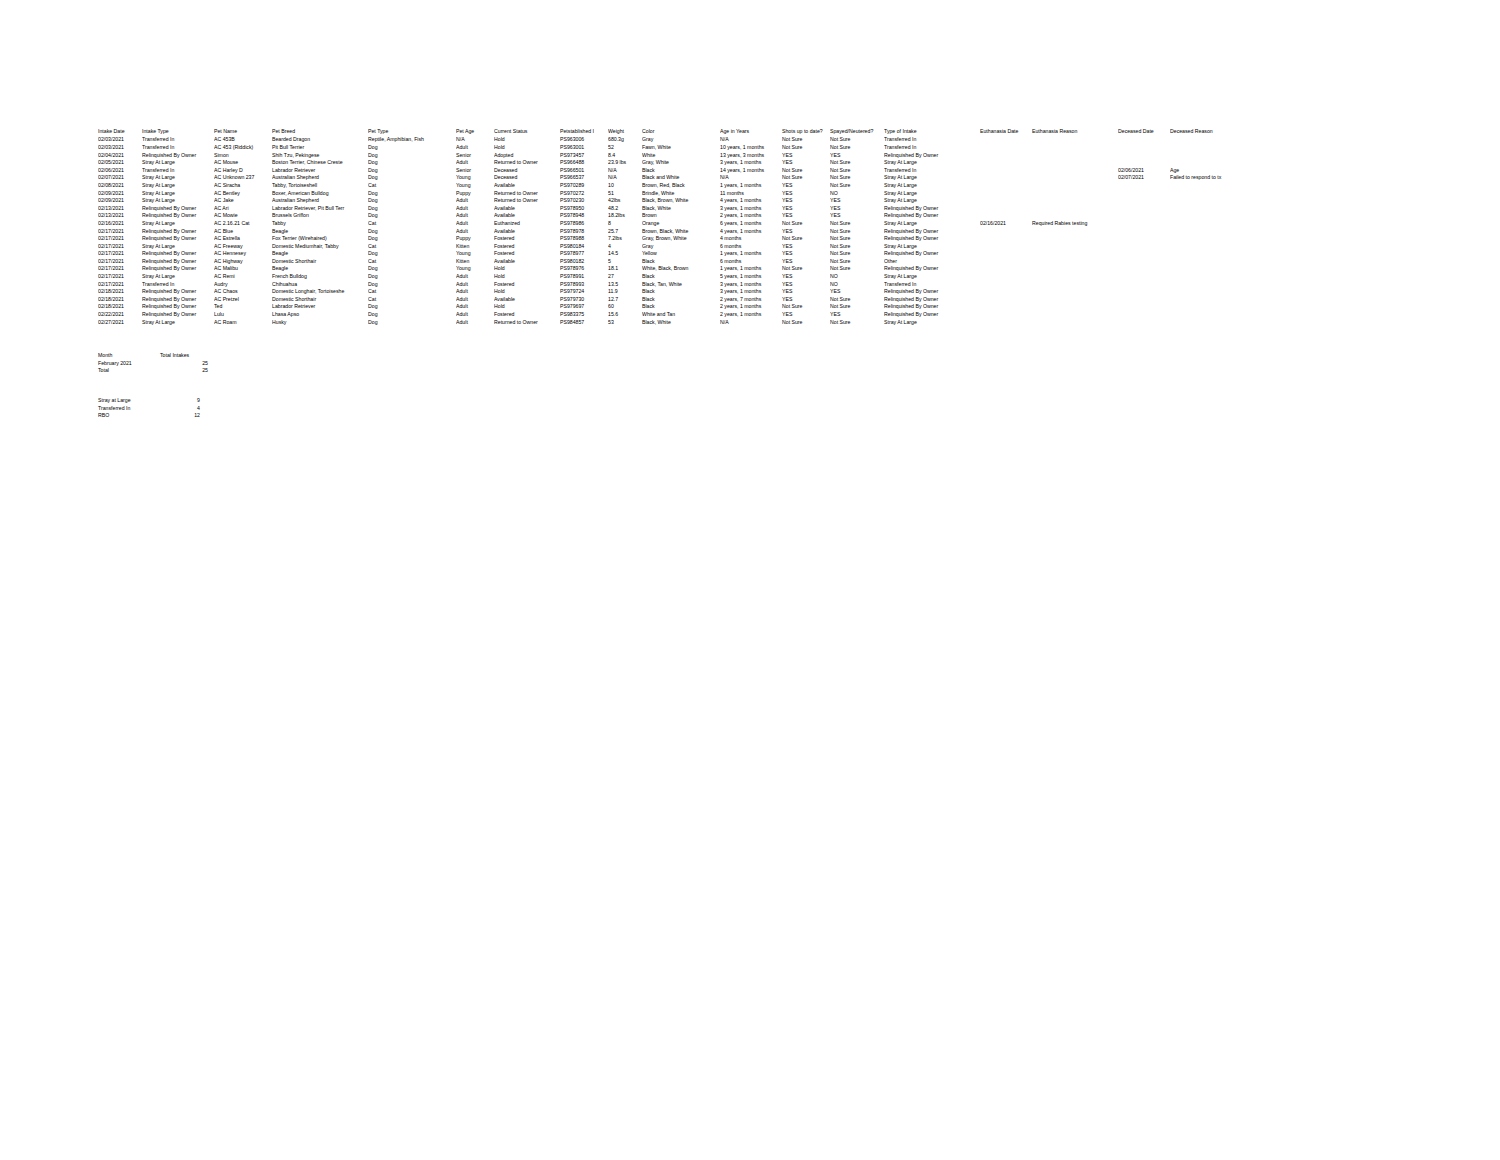| Intake Date | Intake Type | Pet Name | Pet Breed | Pet Type | Pet Age | Current Status | Petstablished I | Weight | Color | Age in Years | Shots up to date? | Spayed/Neutered? | Type of Intake | Euthanasia Date | Euthanasia Reason | Deceased Date | Deceased Reason |
| --- | --- | --- | --- | --- | --- | --- | --- | --- | --- | --- | --- | --- | --- | --- | --- | --- | --- |
| 02/03/2021 | Transferred In | AC 453B | Bearded Dragon | Reptile, Amphibian, Fish | N/A | Hold | PS963006 | 680.3g | Gray | N/A | Not Sure | Not Sure | Transferred In | | | | |
| 02/03/2021 | Transferred In | AC 453 (Riddick) | Pit Bull Terrier | Dog | Adult | Hold | PS963001 | 52 | Fawn, White | 10 years, 1 months | Not Sure | Not Sure | Transferred In | | | | |
| 02/04/2021 | Relinquished By Owner | Simon | Shih Tzu, Pekingese | Dog | Senior | Adopted | PS973457 | 8.4 | White | 13 years, 3 months | YES | YES | Relinquished By Owner | | | | |
| 02/05/2021 | Stray At Large | AC Mouse | Boston Terrier, Chinese Creste | Dog | Adult | Returned to Owner | PS966488 | 23.9 lbs | Gray, White | 3 years, 1 months | YES | Not Sure | Stray At Large | | | | |
| 02/06/2021 | Transferred In | AC Harley D | Labrador Retriever | Dog | Senior | Deceased | PS966501 | N/A | Black | 14 years, 1 months | Not Sure | Not Sure | Transferred In | | | 02/06/2021 | Age |
| 02/07/2021 | Stray At Large | AC Unknown 237 | Australian Shepherd | Dog | Young | Deceased | PS966537 | N/A | Black and White | N/A | Not Sure | Not Sure | Stray At Large | | | 02/07/2021 | Failed to respond to tx |
| 02/08/2021 | Stray At Large | AC Siracha | Tabby, Tortoiseshell | Cat | Young | Available | PS970289 | 10 | Brown, Red, Black | 1 years, 1 months | YES | Not Sure | Stray At Large | | | | |
| 02/09/2021 | Stray At Large | AC Bentley | Boxer, American Bulldog | Dog | Puppy | Returned to Owner | PS970272 | 51 | Brindle, White | 11 months | YES | NO | Stray At Large | | | | |
| 02/09/2021 | Stray At Large | AC Jake | Australian Shepherd | Dog | Adult | Returned to Owner | PS970230 | 42lbs | Black, Brown, White | 4 years, 1 months | YES | YES | Stray At Large | | | | |
| 02/13/2021 | Relinquished By Owner | AC Ari | Labrador Retriever, Pit Bull Terr | Dog | Adult | Available | PS978950 | 48.2 | Black, White | 3 years, 1 months | YES | YES | Relinquished By Owner | | | | |
| 02/13/2021 | Relinquished By Owner | AC Mowie | Brussels Griffon | Dog | Adult | Available | PS978948 | 18.2lbs | Brown | 2 years, 1 months | YES | YES | Relinquished By Owner | | | | |
| 02/16/2021 | Stray At Large | AC 2.16.21 Cat | Tabby | Cat | Adult | Euthanized | PS978986 | 8 | Orange | 6 years, 1 months | Not Sure | Not Sure | Stray At Large | 02/16/2021 | Required Rabies testing | | |
| 02/17/2021 | Relinquished By Owner | AC Blue | Beagle | Dog | Adult | Available | PS978978 | 25.7 | Brown, Black, White | 4 years, 1 months | YES | Not Sure | Relinquished By Owner | | | | |
| 02/17/2021 | Relinquished By Owner | AC Estrella | Fox Terrier (Wirehaired) | Dog | Puppy | Fostered | PS978988 | 7.2lbs | Gray, Brown, White | 4 months | Not Sure | Not Sure | Relinquished By Owner | | | | |
| 02/17/2021 | Stray At Large | AC Freeway | Domestic Mediumhair, Tabby | Cat | Kitten | Fostered | PS980184 | 4 | Gray | 6 months | YES | Not Sure | Stray At Large | | | | |
| 02/17/2021 | Relinquished By Owner | AC Hennesey | Beagle | Dog | Young | Fostered | PS978977 | 14.5 | Yellow | 1 years, 1 months | YES | Not Sure | Relinquished By Owner | | | | |
| 02/17/2021 | Relinquished By Owner | AC Highway | Domestic Shorthair | Cat | Kitten | Available | PS980182 | 5 | Black | 6 months | YES | Not Sure | Other | | | | |
| 02/17/2021 | Relinquished By Owner | AC Malibu | Beagle | Dog | Young | Hold | PS978976 | 18.1 | White, Black, Brown | 1 years, 1 months | Not Sure | Not Sure | Relinquished By Owner | | | | |
| 02/17/2021 | Stray At Large | AC Remi | French Bulldog | Dog | Adult | Hold | PS978991 | 27 | Black | 5 years, 1 months | YES | NO | Stray At Large | | | | |
| 02/17/2021 | Transferred In | Audry | Chihuahua | Dog | Adult | Fostered | PS978993 | 13.5 | Black, Tan, White | 3 years, 1 months | YES | NO | Transferred In | | | | |
| 02/18/2021 | Relinquished By Owner | AC Chaos | Domestic Longhair, Tortoiseshe | Cat | Adult | Hold | PS979724 | 11.9 | Black | 3 years, 1 months | YES | YES | Relinquished By Owner | | | | |
| 02/18/2021 | Relinquished By Owner | AC Pretzel | Domestic Shorthair | Cat | Adult | Available | PS979730 | 12.7 | Black | 2 years, 7 months | YES | Not Sure | Relinquished By Owner | | | | |
| 02/18/2021 | Relinquished By Owner | Ted | Labrador Retriever | Dog | Adult | Hold | PS979697 | 60 | Black | 2 years, 1 months | Not Sure | Not Sure | Relinquished By Owner | | | | |
| 02/22/2021 | Relinquished By Owner | Lulu | Lhasa Apso | Dog | Adult | Fostered | PS983375 | 15.6 | White and Tan | 2 years, 1 months | YES | YES | Relinquished By Owner | | | | |
| 02/27/2021 | Stray At Large | AC Roam | Husky | Dog | Adult | Returned to Owner | PS984857 | 53 | Black, White | N/A | Not Sure | Not Sure | Stray At Large | | | | |
| Month | Total Intakes |
| February 2021 | 25 |
| Total | 25 |
| Stray at Large | 9 |
| Transferred In | 4 |
| RBO | 12 |